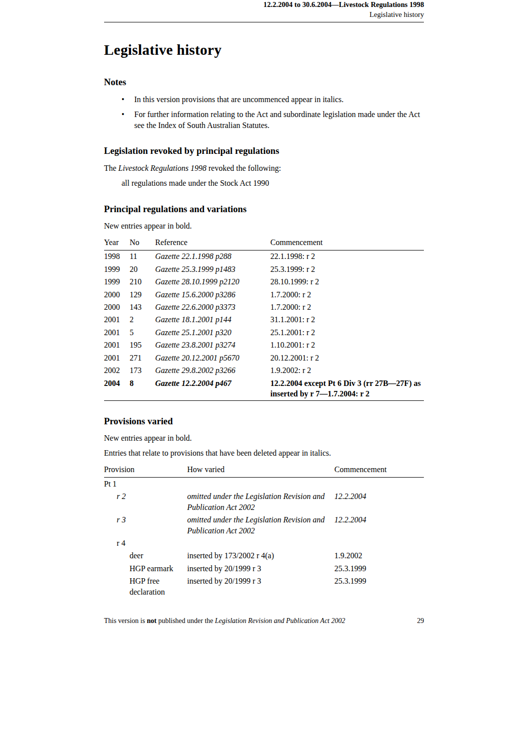12.2.2004 to 30.6.2004—Livestock Regulations 1998
Legislative history
Legislative history
Notes
In this version provisions that are uncommenced appear in italics.
For further information relating to the Act and subordinate legislation made under the Act see the Index of South Australian Statutes.
Legislation revoked by principal regulations
The Livestock Regulations 1998 revoked the following:
all regulations made under the Stock Act 1990
Principal regulations and variations
New entries appear in bold.
| Year | No | Reference | Commencement |
| --- | --- | --- | --- |
| 1998 | 11 | Gazette 22.1.1998 p288 | 22.1.1998: r 2 |
| 1999 | 20 | Gazette 25.3.1999 p1483 | 25.3.1999: r 2 |
| 1999 | 210 | Gazette 28.10.1999 p2120 | 28.10.1999: r 2 |
| 2000 | 129 | Gazette 15.6.2000 p3286 | 1.7.2000: r 2 |
| 2000 | 143 | Gazette 22.6.2000 p3373 | 1.7.2000: r 2 |
| 2001 | 2 | Gazette 18.1.2001 p144 | 31.1.2001: r 2 |
| 2001 | 5 | Gazette 25.1.2001 p320 | 25.1.2001: r 2 |
| 2001 | 195 | Gazette 23.8.2001 p3274 | 1.10.2001: r 2 |
| 2001 | 271 | Gazette 20.12.2001 p5670 | 20.12.2001: r 2 |
| 2002 | 173 | Gazette 29.8.2002 p3266 | 1.9.2002: r 2 |
| 2004 | 8 | Gazette 12.2.2004 p467 | 12.2.2004 except Pt 6 Div 3 (rr 27B—27F) as inserted by r 7—1.7.2004: r 2 |
Provisions varied
New entries appear in bold.
Entries that relate to provisions that have been deleted appear in italics.
| Provision | How varied | Commencement |
| --- | --- | --- |
| Pt 1 | | |
| r 2 | omitted under the Legislation Revision and Publication Act 2002 | 12.2.2004 |
| r 3 | omitted under the Legislation Revision and Publication Act 2002 | 12.2.2004 |
| r 4 | | |
| deer | inserted by 173/2002 r 4(a) | 1.9.2002 |
| HGP earmark | inserted by 20/1999 r 3 | 25.3.1999 |
| HGP free declaration | inserted by 20/1999 r 3 | 25.3.1999 |
This version is not published under the Legislation Revision and Publication Act 2002
29